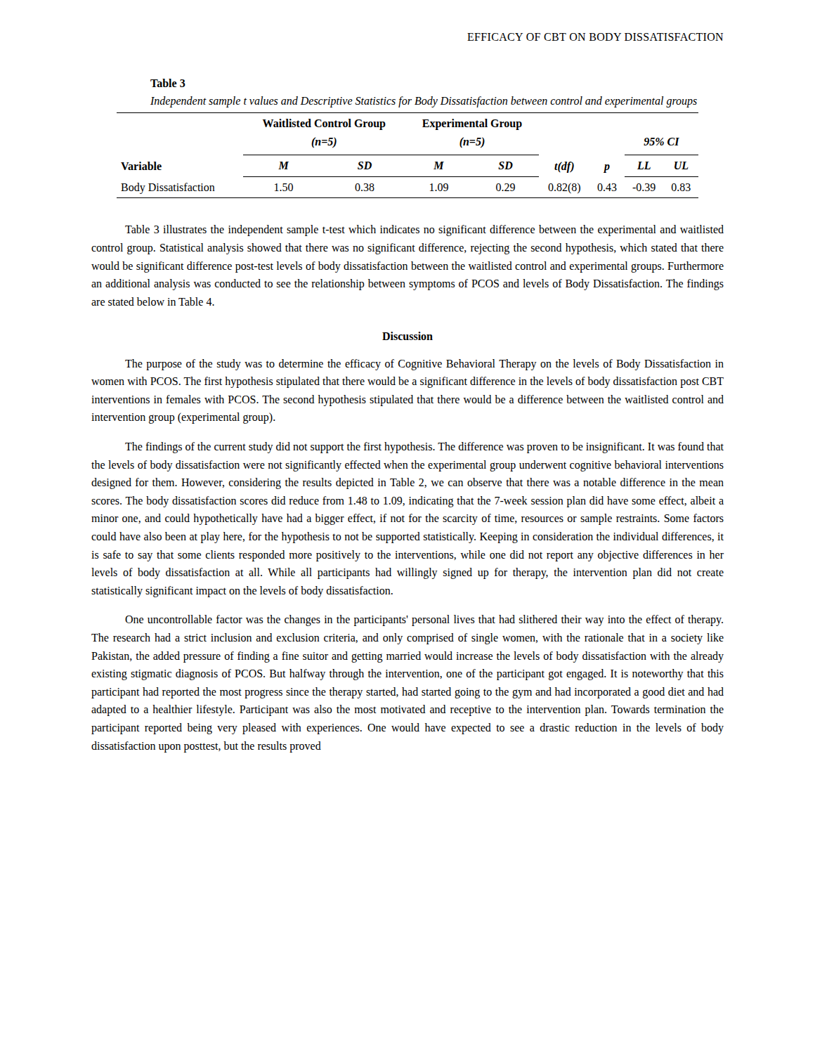Efficacy of CBT on Body Dissatisfaction
Table 3
Independent sample t values and Descriptive Statistics for Body Dissatisfaction between control and experimental groups
| Variable | Waitlisted Control Group (n=5) | Experimental Group (n=5) | t(df) | p | 95% CI |
| --- | --- | --- | --- | --- | --- |
| M | SD | M | SD | LL | UL |
| Body Dissatisfaction | 1.50 | 0.38 | 1.09 | 0.29 | 0.82(8) | 0.43 | -0.39 | 0.83 |
Table 3 illustrates the independent sample t-test which indicates no significant difference between the experimental and waitlisted control group. Statistical analysis showed that there was no significant difference, rejecting the second hypothesis, which stated that there would be significant difference post-test levels of body dissatisfaction between the waitlisted control and experimental groups. Furthermore an additional analysis was conducted to see the relationship between symptoms of PCOS and levels of Body Dissatisfaction. The findings are stated below in Table 4.
Discussion
The purpose of the study was to determine the efficacy of Cognitive Behavioral Therapy on the levels of Body Dissatisfaction in women with PCOS. The first hypothesis stipulated that there would be a significant difference in the levels of body dissatisfaction post CBT interventions in females with PCOS. The second hypothesis stipulated that there would be a difference between the waitlisted control and intervention group (experimental group).
The findings of the current study did not support the first hypothesis. The difference was proven to be insignificant. It was found that the levels of body dissatisfaction were not significantly effected when the experimental group underwent cognitive behavioral interventions designed for them. However, considering the results depicted in Table 2, we can observe that there was a notable difference in the mean scores. The body dissatisfaction scores did reduce from 1.48 to 1.09, indicating that the 7-week session plan did have some effect, albeit a minor one, and could hypothetically have had a bigger effect, if not for the scarcity of time, resources or sample restraints. Some factors could have also been at play here, for the hypothesis to not be supported statistically. Keeping in consideration the individual differences, it is safe to say that some clients responded more positively to the interventions, while one did not report any objective differences in her levels of body dissatisfaction at all. While all participants had willingly signed up for therapy, the intervention plan did not create statistically significant impact on the levels of body dissatisfaction.
One uncontrollable factor was the changes in the participants' personal lives that had slithered their way into the effect of therapy. The research had a strict inclusion and exclusion criteria, and only comprised of single women, with the rationale that in a society like Pakistan, the added pressure of finding a fine suitor and getting married would increase the levels of body dissatisfaction with the already existing stigmatic diagnosis of PCOS. But halfway through the intervention, one of the participant got engaged. It is noteworthy that this participant had reported the most progress since the therapy started, had started going to the gym and had incorporated a good diet and had adapted to a healthier lifestyle. Participant was also the most motivated and receptive to the intervention plan. Towards termination the participant reported being very pleased with experiences. One would have expected to see a drastic reduction in the levels of body dissatisfaction upon posttest, but the results proved